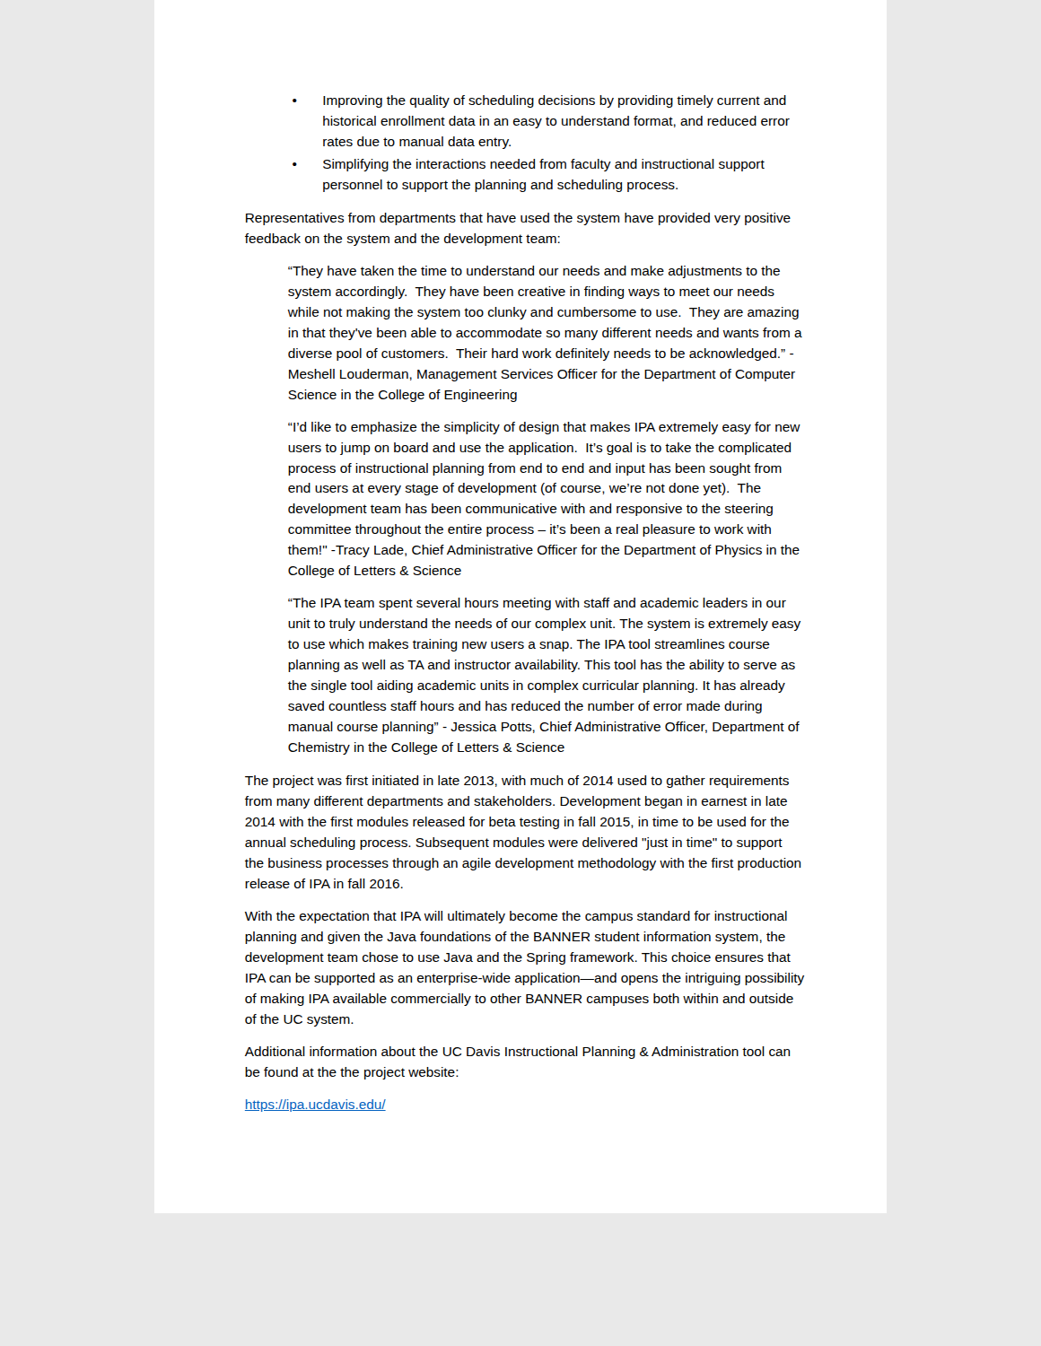Improving the quality of scheduling decisions by providing timely current and historical enrollment data in an easy to understand format, and reduced error rates due to manual data entry.
Simplifying the interactions needed from faculty and instructional support personnel to support the planning and scheduling process.
Representatives from departments that have used the system have provided very positive feedback on the system and the development team:
“They have taken the time to understand our needs and make adjustments to the system accordingly. They have been creative in finding ways to meet our needs while not making the system too clunky and cumbersome to use. They are amazing in that they've been able to accommodate so many different needs and wants from a diverse pool of customers. Their hard work definitely needs to be acknowledged.” -Meshell Louderman, Management Services Officer for the Department of Computer Science in the College of Engineering
“I’d like to emphasize the simplicity of design that makes IPA extremely easy for new users to jump on board and use the application. It’s goal is to take the complicated process of instructional planning from end to end and input has been sought from end users at every stage of development (of course, we’re not done yet). The development team has been communicative with and responsive to the steering committee throughout the entire process – it’s been a real pleasure to work with them!" -Tracy Lade, Chief Administrative Officer for the Department of Physics in the College of Letters & Science
“The IPA team spent several hours meeting with staff and academic leaders in our unit to truly understand the needs of our complex unit. The system is extremely easy to use which makes training new users a snap. The IPA tool streamlines course planning as well as TA and instructor availability. This tool has the ability to serve as the single tool aiding academic units in complex curricular planning. It has already saved countless staff hours and has reduced the number of error made during manual course planning” - Jessica Potts, Chief Administrative Officer, Department of Chemistry in the College of Letters & Science
The project was first initiated in late 2013, with much of 2014 used to gather requirements from many different departments and stakeholders. Development began in earnest in late 2014 with the first modules released for beta testing in fall 2015, in time to be used for the annual scheduling process. Subsequent modules were delivered "just in time" to support the business processes through an agile development methodology with the first production release of IPA in fall 2016.
With the expectation that IPA will ultimately become the campus standard for instructional planning and given the Java foundations of the BANNER student information system, the development team chose to use Java and the Spring framework. This choice ensures that IPA can be supported as an enterprise-wide application—and opens the intriguing possibility of making IPA available commercially to other BANNER campuses both within and outside of the UC system.
Additional information about the UC Davis Instructional Planning & Administration tool can be found at the the project website:
https://ipa.ucdavis.edu/